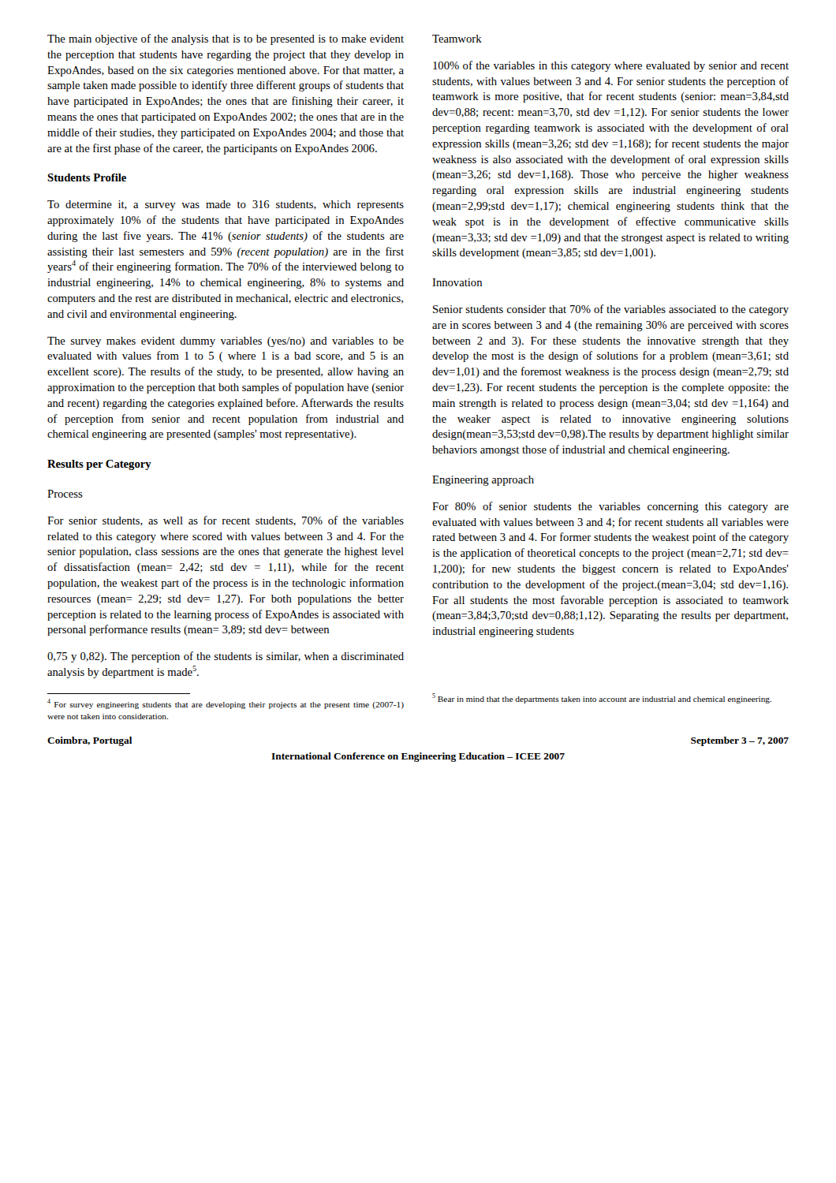The main objective of the analysis that is to be presented is to make evident the perception that students have regarding the project that they develop in ExpoAndes, based on the six categories mentioned above. For that matter, a sample taken made possible to identify three different groups of students that have participated in ExpoAndes; the ones that are finishing their career, it means the ones that participated on ExpoAndes 2002; the ones that are in the middle of their studies, they participated on ExpoAndes 2004; and those that are at the first phase of the career, the participants on ExpoAndes 2006.
Students Profile
To determine it, a survey was made to 316 students, which represents approximately 10% of the students that have participated in ExpoAndes during the last five years. The 41% (senior students) of the students are assisting their last semesters and 59% (recent population) are in the first years4 of their engineering formation. The 70% of the interviewed belong to industrial engineering, 14% to chemical engineering, 8% to systems and computers and the rest are distributed in mechanical, electric and electronics, and civil and environmental engineering.
The survey makes evident dummy variables (yes/no) and variables to be evaluated with values from 1 to 5 ( where 1 is a bad score, and 5 is an excellent score). The results of the study, to be presented, allow having an approximation to the perception that both samples of population have (senior and recent) regarding the categories explained before. Afterwards the results of perception from senior and recent population from industrial and chemical engineering are presented (samples' most representative).
Results per Category
Process
For senior students, as well as for recent students, 70% of the variables related to this category where scored with values between 3 and 4. For the senior population, class sessions are the ones that generate the highest level of dissatisfaction (mean= 2,42; std dev = 1,11), while for the recent population, the weakest part of the process is in the technologic information resources (mean= 2,29; std dev= 1,27). For both populations the better perception is related to the learning process of ExpoAndes is associated with personal performance results (mean= 3,89; std dev= between
0,75 y 0,82). The perception of the students is similar, when a discriminated analysis by department is made5.
Teamwork
100% of the variables in this category where evaluated by senior and recent students, with values between 3 and 4. For senior students the perception of teamwork is more positive, that for recent students (senior: mean=3,84,std dev=0,88; recent: mean=3,70, std dev =1,12). For senior students the lower perception regarding teamwork is associated with the development of oral expression skills (mean=3,26; std dev =1,168); for recent students the major weakness is also associated with the development of oral expression skills (mean=3,26; std dev=1,168). Those who perceive the higher weakness regarding oral expression skills are industrial engineering students (mean=2,99;std dev=1,17); chemical engineering students think that the weak spot is in the development of effective communicative skills (mean=3,33; std dev =1,09) and that the strongest aspect is related to writing skills development (mean=3,85; std dev=1,001).
Innovation
Senior students consider that 70% of the variables associated to the category are in scores between 3 and 4 (the remaining 30% are perceived with scores between 2 and 3). For these students the innovative strength that they develop the most is the design of solutions for a problem (mean=3,61; std dev=1,01) and the foremost weakness is the process design (mean=2,79; std dev=1,23). For recent students the perception is the complete opposite: the main strength is related to process design (mean=3,04; std dev =1,164) and the weaker aspect is related to innovative engineering solutions design(mean=3,53;std dev=0,98).The results by department highlight similar behaviors amongst those of industrial and chemical engineering.
Engineering approach
For 80% of senior students the variables concerning this category are evaluated with values between 3 and 4; for recent students all variables were rated between 3 and 4. For former students the weakest point of the category is the application of theoretical concepts to the project (mean=2,71; std dev= 1,200); for new students the biggest concern is related to ExpoAndes' contribution to the development of the project.(mean=3,04; std dev=1,16). For all students the most favorable perception is associated to teamwork (mean=3,84;3,70;std dev=0,88;1,12). Separating the results per department, industrial engineering students
4 For survey engineering students that are developing their projects at the present time (2007-1) were not taken into consideration.
5 Bear in mind that the departments taken into account are industrial and chemical engineering.
Coimbra, Portugal September 3 – 7, 2007
International Conference on Engineering Education – ICEE 2007